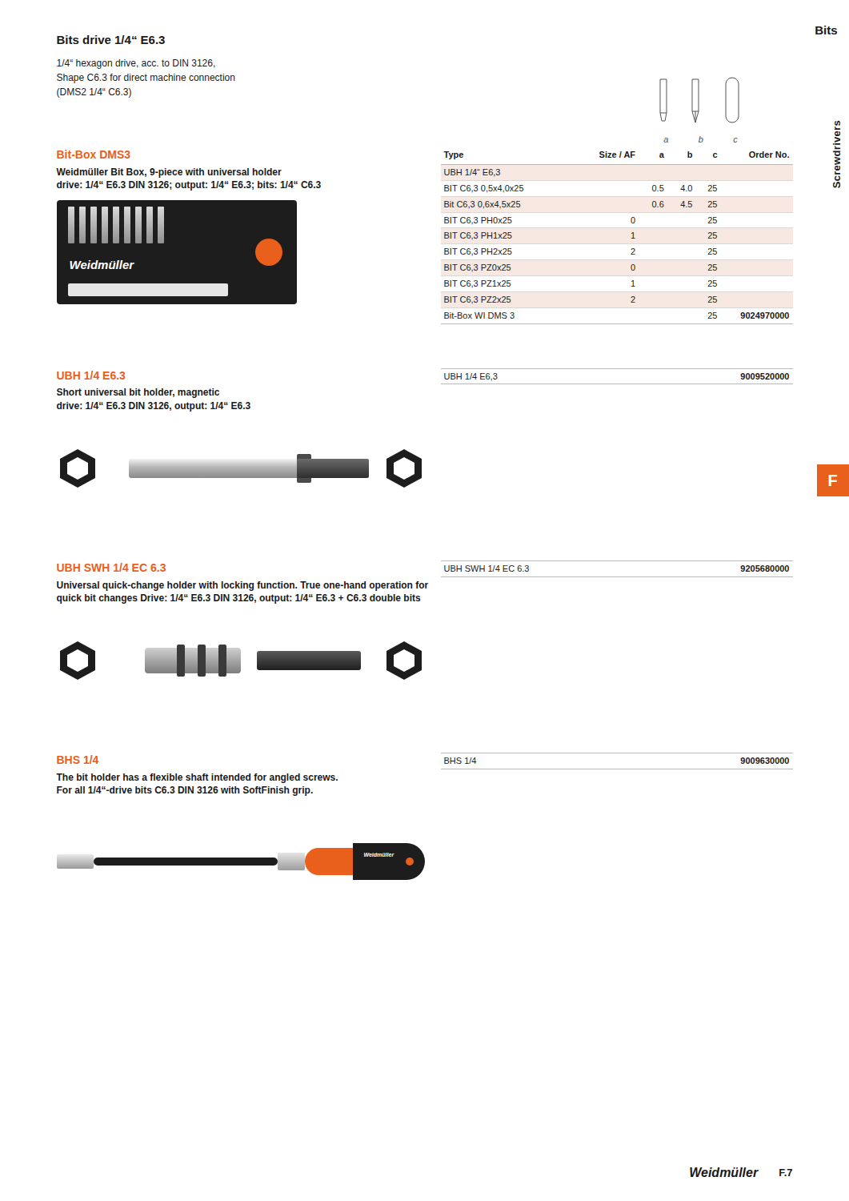Bits
Screwdrivers
F
Bits drive 1/4“ E6.3
1/4“ hexagon drive, acc. to DIN 3126,
Shape C6.3 for direct machine connection
(DMS2 1/4“ C6.3)
abc
Bit-Box DMS3
Weidmüller Bit Box, 9-piece with universal holder
drive: 1/4“ E6.3 DIN 3126; output: 1/4“ E6.3; bits: 1/4“ C6.3
Weidmüller
| Type | Size / AF | a | b | c | Order No. |
| --- | --- | --- | --- | --- | --- |
| UBH 1/4“ E6,3 | | | | | |
| BIT C6,3 0,5x4,0x25 | | 0.5 | 4.0 | 25 | |
| Bit C6,3 0,6x4,5x25 | | 0.6 | 4.5 | 25 | |
| BIT C6,3 PH0x25 | 0 | | | 25 | |
| BIT C6,3 PH1x25 | 1 | | | 25 | |
| BIT C6,3 PH2x25 | 2 | | | 25 | |
| BIT C6,3 PZ0x25 | 0 | | | 25 | |
| BIT C6,3 PZ1x25 | 1 | | | 25 | |
| BIT C6,3 PZ2x25 | 2 | | | 25 | |
| Bit-Box WI DMS 3 | | | | 25 | 9024970000 |
UBH 1/4 E6.3
Short universal bit holder, magnetic
drive: 1/4“ E6.3 DIN 3126, output: 1/4“ E6.3
| UBH 1/4 E6,3 | 9009520000 |
UBH SWH 1/4 EC 6.3
Universal quick-change holder with locking function. True one-hand operation for quick bit changes Drive: 1/4“ E6.3 DIN 3126, output: 1/4“ E6.3 + C6.3 double bits
| UBH SWH 1/4 EC 6.3 | 9205680000 |
BHS 1/4
The bit holder has a flexible shaft intended for angled screws.
For all 1/4“-drive bits C6.3 DIN 3126 with SoftFinish grip.
| BHS 1/4 | 9009630000 |
Weidmüller
Weidmüller F.7